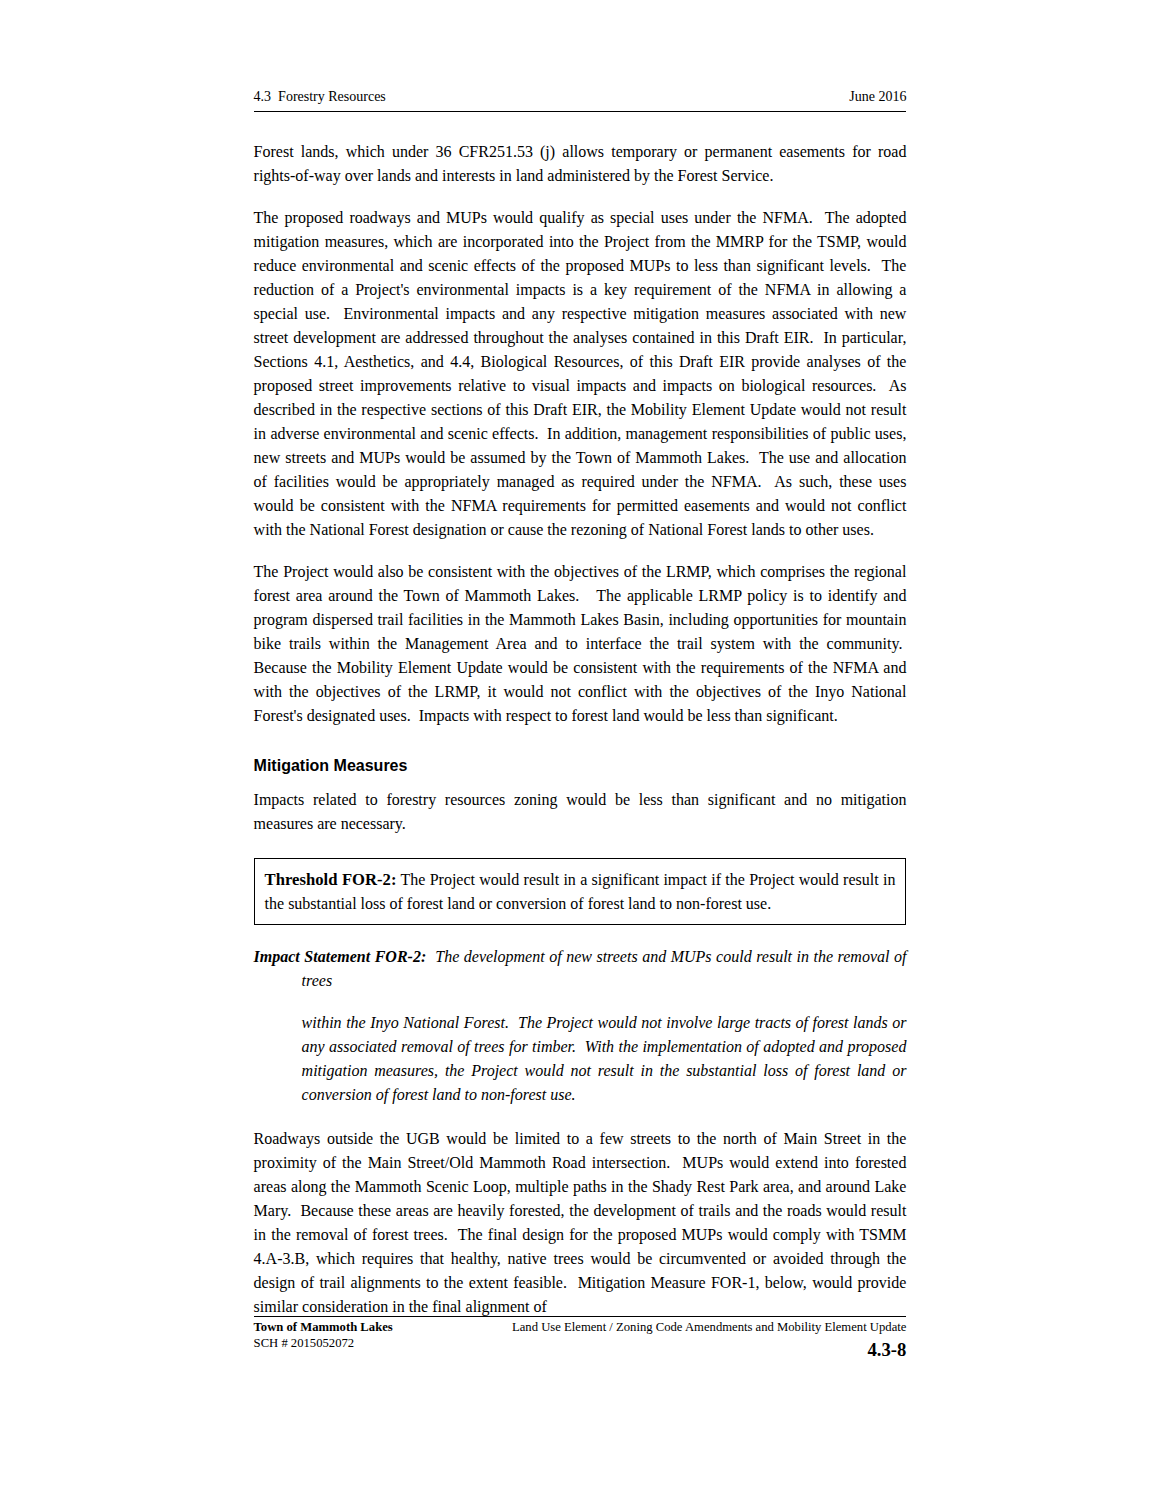4.3 Forestry Resources June 2016
Forest lands, which under 36 CFR251.53 (j) allows temporary or permanent easements for road rights-of-way over lands and interests in land administered by the Forest Service.
The proposed roadways and MUPs would qualify as special uses under the NFMA. The adopted mitigation measures, which are incorporated into the Project from the MMRP for the TSMP, would reduce environmental and scenic effects of the proposed MUPs to less than significant levels. The reduction of a Project's environmental impacts is a key requirement of the NFMA in allowing a special use. Environmental impacts and any respective mitigation measures associated with new street development are addressed throughout the analyses contained in this Draft EIR. In particular, Sections 4.1, Aesthetics, and 4.4, Biological Resources, of this Draft EIR provide analyses of the proposed street improvements relative to visual impacts and impacts on biological resources. As described in the respective sections of this Draft EIR, the Mobility Element Update would not result in adverse environmental and scenic effects. In addition, management responsibilities of public uses, new streets and MUPs would be assumed by the Town of Mammoth Lakes. The use and allocation of facilities would be appropriately managed as required under the NFMA. As such, these uses would be consistent with the NFMA requirements for permitted easements and would not conflict with the National Forest designation or cause the rezoning of National Forest lands to other uses.
The Project would also be consistent with the objectives of the LRMP, which comprises the regional forest area around the Town of Mammoth Lakes. The applicable LRMP policy is to identify and program dispersed trail facilities in the Mammoth Lakes Basin, including opportunities for mountain bike trails within the Management Area and to interface the trail system with the community. Because the Mobility Element Update would be consistent with the requirements of the NFMA and with the objectives of the LRMP, it would not conflict with the objectives of the Inyo National Forest's designated uses. Impacts with respect to forest land would be less than significant.
Mitigation Measures
Impacts related to forestry resources zoning would be less than significant and no mitigation measures are necessary.
Threshold FOR-2: The Project would result in a significant impact if the Project would result in the substantial loss of forest land or conversion of forest land to non-forest use.
Impact Statement FOR-2: The development of new streets and MUPs could result in the removal of trees
within the Inyo National Forest. The Project would not involve large tracts of forest lands or any associated removal of trees for timber. With the implementation of adopted and proposed mitigation measures, the Project would not result in the substantial loss of forest land or conversion of forest land to non-forest use.
Roadways outside the UGB would be limited to a few streets to the north of Main Street in the proximity of the Main Street/Old Mammoth Road intersection. MUPs would extend into forested areas along the Mammoth Scenic Loop, multiple paths in the Shady Rest Park area, and around Lake Mary. Because these areas are heavily forested, the development of trails and the roads would result in the removal of forest trees. The final design for the proposed MUPs would comply with TSMM 4.A-3.B, which requires that healthy, native trees would be circumvented or avoided through the design of trail alignments to the extent feasible. Mitigation Measure FOR-1, below, would provide similar consideration in the final alignment of
Town of Mammoth Lakes
SCH # 2015052072
Land Use Element / Zoning Code Amendments and Mobility Element Update 4.3-8